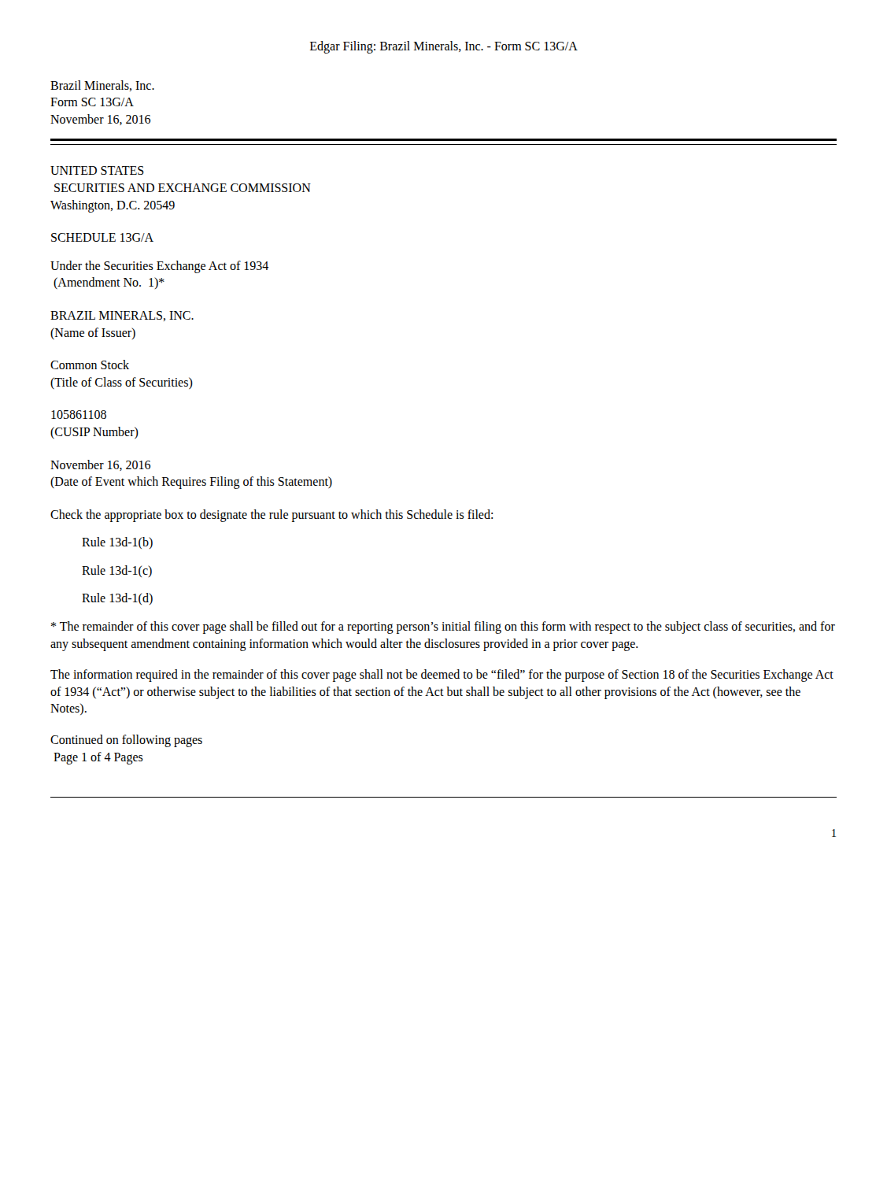Edgar Filing: Brazil Minerals, Inc. - Form SC 13G/A
Brazil Minerals, Inc.
Form SC 13G/A
November 16, 2016
UNITED STATES
SECURITIES AND EXCHANGE COMMISSION
Washington, D.C. 20549
SCHEDULE 13G/A
Under the Securities Exchange Act of 1934
(Amendment No. 1)*
BRAZIL MINERALS, INC.
(Name of Issuer)
Common Stock
(Title of Class of Securities)
105861108
(CUSIP Number)
November 16, 2016
(Date of Event which Requires Filing of this Statement)
Check the appropriate box to designate the rule pursuant to which this Schedule is filed:
Rule 13d-1(b)
Rule 13d-1(c)
Rule 13d-1(d)
* The remainder of this cover page shall be filled out for a reporting person’s initial filing on this form with respect to the subject class of securities, and for any subsequent amendment containing information which would alter the disclosures provided in a prior cover page.
The information required in the remainder of this cover page shall not be deemed to be “filed” for the purpose of Section 18 of the Securities Exchange Act of 1934 (“Act”) or otherwise subject to the liabilities of that section of the Act but shall be subject to all other provisions of the Act (however, see the Notes).
Continued on following pages
Page 1 of 4 Pages
1